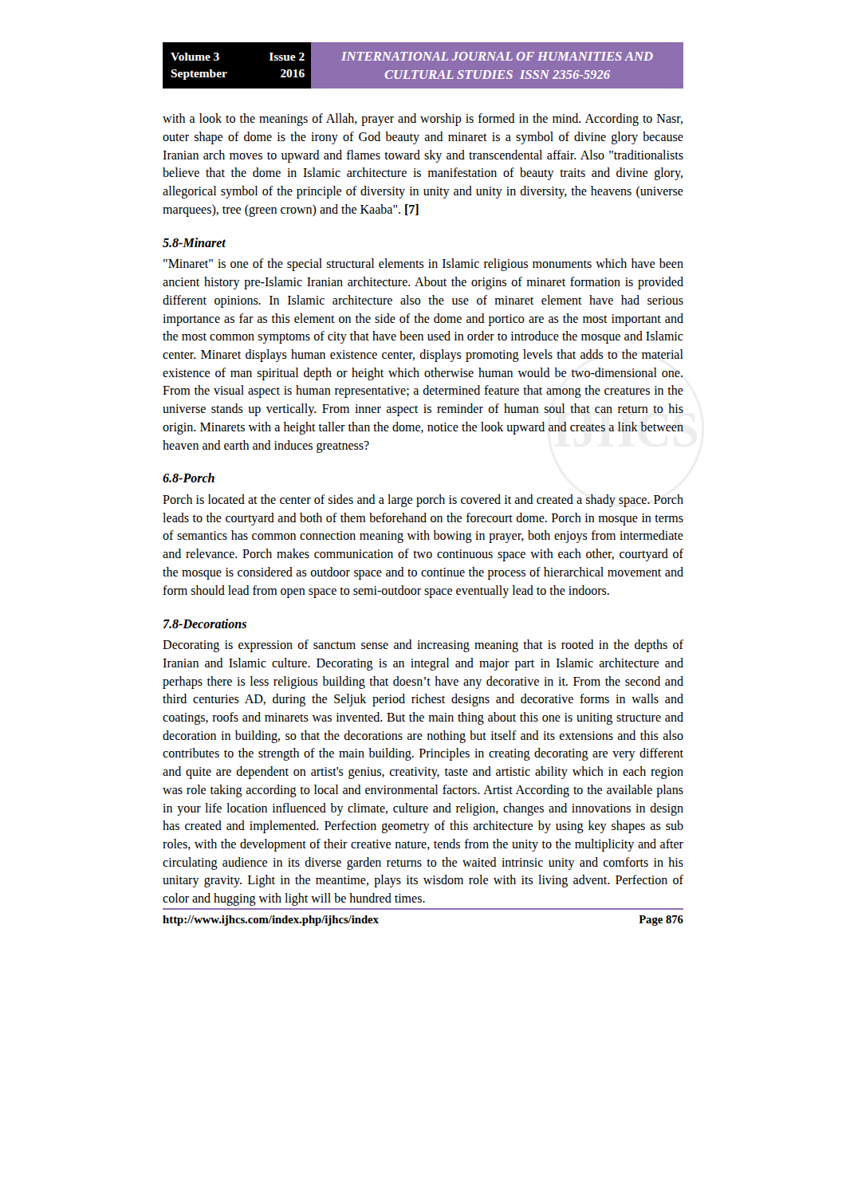Volume 3 Issue 2
September 2016
INTERNATIONAL JOURNAL OF HUMANITIES AND
CULTURAL STUDIES ISSN 2356-5926
IJHCS
with a look to the meanings of Allah, prayer and worship is formed in the mind. According to Nasr, outer shape of dome is the irony of God beauty and minaret is a symbol of divine glory because Iranian arch moves to upward and flames toward sky and transcendental affair. Also "traditionalists believe that the dome in Islamic architecture is manifestation of beauty traits and divine glory, allegorical symbol of the principle of diversity in unity and unity in diversity, the heavens (universe marquees), tree (green crown) and the Kaaba". [7]
5.8-Minaret
"Minaret" is one of the special structural elements in Islamic religious monuments which have been ancient history pre-Islamic Iranian architecture. About the origins of minaret formation is provided different opinions. In Islamic architecture also the use of minaret element have had serious importance as far as this element on the side of the dome and portico are as the most important and the most common symptoms of city that have been used in order to introduce the mosque and Islamic center. Minaret displays human existence center, displays promoting levels that adds to the material existence of man spiritual depth or height which otherwise human would be two-dimensional one. From the visual aspect is human representative; a determined feature that among the creatures in the universe stands up vertically. From inner aspect is reminder of human soul that can return to his origin. Minarets with a height taller than the dome, notice the look upward and creates a link between heaven and earth and induces greatness?
6.8-Porch
Porch is located at the center of sides and a large porch is covered it and created a shady space. Porch leads to the courtyard and both of them beforehand on the forecourt dome. Porch in mosque in terms of semantics has common connection meaning with bowing in prayer, both enjoys from intermediate and relevance. Porch makes communication of two continuous space with each other, courtyard of the mosque is considered as outdoor space and to continue the process of hierarchical movement and form should lead from open space to semi-outdoor space eventually lead to the indoors.
7.8-Decorations
Decorating is expression of sanctum sense and increasing meaning that is rooted in the depths of Iranian and Islamic culture. Decorating is an integral and major part in Islamic architecture and perhaps there is less religious building that doesn’t have any decorative in it. From the second and third centuries AD, during the Seljuk period richest designs and decorative forms in walls and coatings, roofs and minarets was invented. But the main thing about this one is uniting structure and decoration in building, so that the decorations are nothing but itself and its extensions and this also contributes to the strength of the main building. Principles in creating decorating are very different and quite are dependent on artist's genius, creativity, taste and artistic ability which in each region was role taking according to local and environmental factors. Artist According to the available plans in your life location influenced by climate, culture and religion, changes and innovations in design has created and implemented. Perfection geometry of this architecture by using key shapes as sub roles, with the development of their creative nature, tends from the unity to the multiplicity and after circulating audience in its diverse garden returns to the waited intrinsic unity and comforts in his unitary gravity. Light in the meantime, plays its wisdom role with its living advent. Perfection of color and hugging with light will be hundred times.
http://www.ijhcs.com/index.php/ijhcs/index Page 876